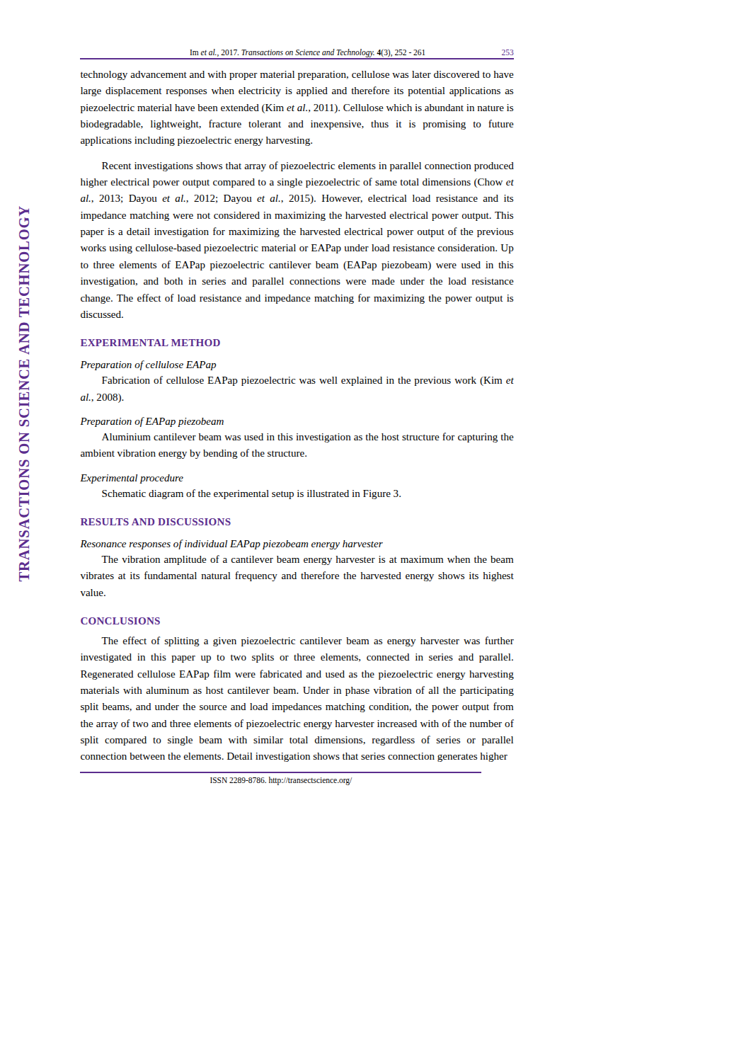TRANSACTIONS ON SCIENCE AND TECHNOLOGY
Im et al., 2017. Transactions on Science and Technology. 4(3), 252 - 261
253
technology advancement and with proper material preparation, cellulose was later discovered to have large displacement responses when electricity is applied and therefore its potential applications as piezoelectric material have been extended (Kim et al., 2011). Cellulose which is abundant in nature is biodegradable, lightweight, fracture tolerant and inexpensive, thus it is promising to future applications including piezoelectric energy harvesting.
Recent investigations shows that array of piezoelectric elements in parallel connection produced higher electrical power output compared to a single piezoelectric of same total dimensions (Chow et al., 2013; Dayou et al., 2012; Dayou et al., 2015). However, electrical load resistance and its impedance matching were not considered in maximizing the harvested electrical power output. This paper is a detail investigation for maximizing the harvested electrical power output of the previous works using cellulose-based piezoelectric material or EAPap under load resistance consideration. Up to three elements of EAPap piezoelectric cantilever beam (EAPap piezobeam) were used in this investigation, and both in series and parallel connections were made under the load resistance change. The effect of load resistance and impedance matching for maximizing the power output is discussed.
Experimental Method
Preparation of cellulose EAPap
Fabrication of cellulose EAPap piezoelectric was well explained in the previous work (Kim et al., 2008).
Preparation of EAPap piezobeam
Aluminium cantilever beam was used in this investigation as the host structure for capturing the ambient vibration energy by bending of the structure.
Experimental procedure
Schematic diagram of the experimental setup is illustrated in Figure 3.
Results and Discussions
Resonance responses of individual EAPap piezobeam energy harvester
The vibration amplitude of a cantilever beam energy harvester is at maximum when the beam vibrates at its fundamental natural frequency and therefore the harvested energy shows its highest value.
Conclusions
The effect of splitting a given piezoelectric cantilever beam as energy harvester was further investigated in this paper up to two splits or three elements, connected in series and parallel. Regenerated cellulose EAPap film were fabricated and used as the piezoelectric energy harvesting materials with aluminum as host cantilever beam. Under in phase vibration of all the participating split beams, and under the source and load impedances matching condition, the power output from the array of two and three elements of piezoelectric energy harvester increased with of the number of split compared to single beam with similar total dimensions, regardless of series or parallel connection between the elements. Detail investigation shows that series connection generates higher
ISSN 2289-8786. http://transectscience.org/